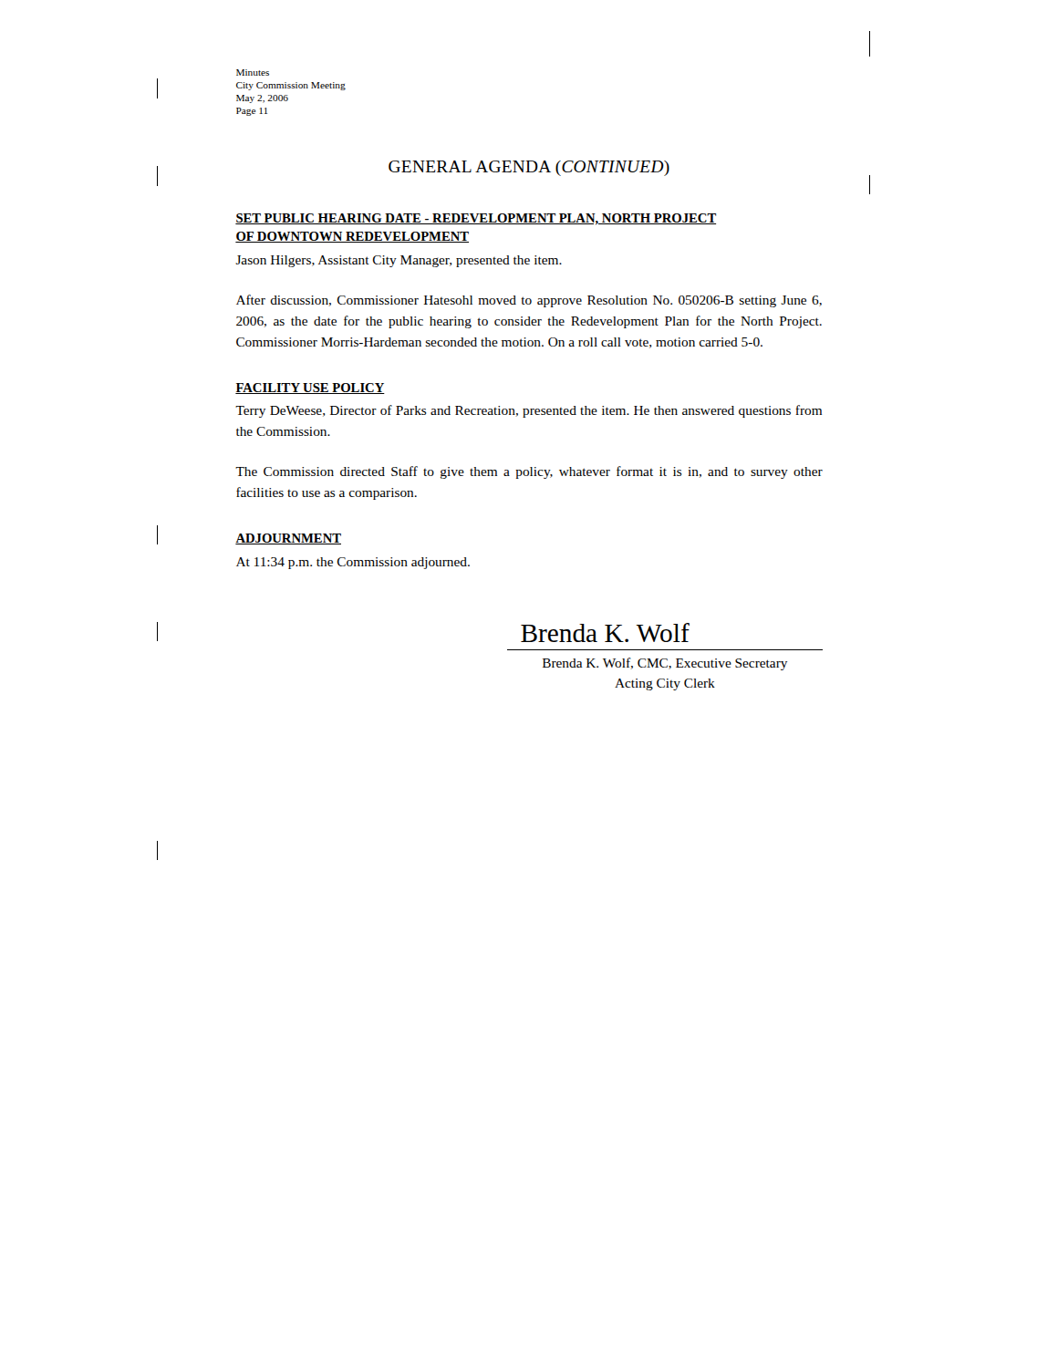Minutes
City Commission Meeting
May 2, 2006
Page 11
GENERAL AGENDA (CONTINUED)
Set Public Hearing Date - Redevelopment Plan, North Project
of Downtown Redevelopment
Jason Hilgers, Assistant City Manager, presented the item.
After discussion, Commissioner Hatesohl moved to approve Resolution No. 050206-B setting June 6, 2006, as the date for the public hearing to consider the Redevelopment Plan for the North Project. Commissioner Morris-Hardeman seconded the motion. On a roll call vote, motion carried 5-0.
Facility Use Policy
Terry DeWeese, Director of Parks and Recreation, presented the item. He then answered questions from the Commission.
The Commission directed Staff to give them a policy, whatever format it is in, and to survey other facilities to use as a comparison.
Adjournment
At 11:34 p.m. the Commission adjourned.
Brenda K. Wolf
Brenda K. Wolf, CMC, Executive Secretary
Acting City Clerk